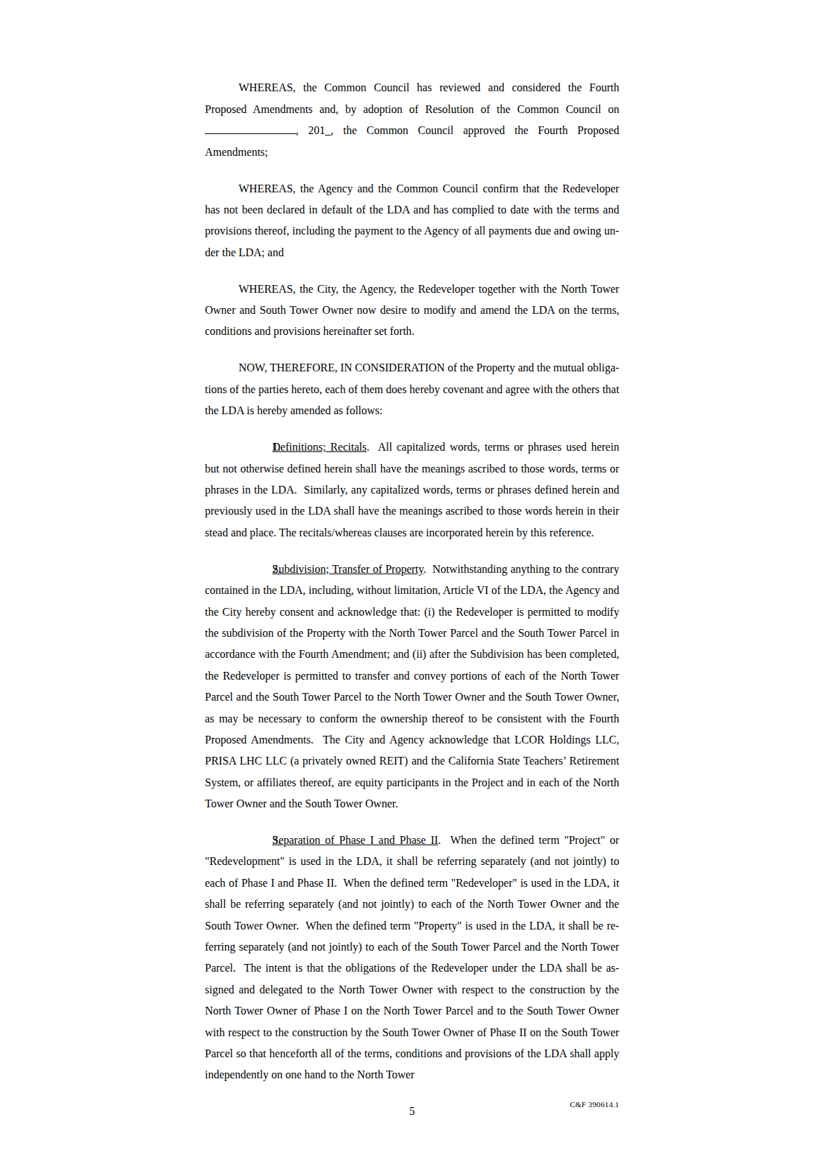WHEREAS, the Common Council has reviewed and considered the Fourth Proposed Amendments and, by adoption of Resolution of the Common Council on , 201_, the Common Council approved the Fourth Proposed Amendments;
WHEREAS, the Agency and the Common Council confirm that the Redeveloper has not been declared in default of the LDA and has complied to date with the terms and provisions thereof, including the payment to the Agency of all payments due and owing under the LDA; and
WHEREAS, the City, the Agency, the Redeveloper together with the North Tower Owner and South Tower Owner now desire to modify and amend the LDA on the terms, conditions and provisions hereinafter set forth.
NOW, THEREFORE, IN CONSIDERATION of the Property and the mutual obligations of the parties hereto, each of them does hereby covenant and agree with the others that the LDA is hereby amended as follows:
1. Definitions; Recitals. All capitalized words, terms or phrases used herein but not otherwise defined herein shall have the meanings ascribed to those words, terms or phrases in the LDA. Similarly, any capitalized words, terms or phrases defined herein and previously used in the LDA shall have the meanings ascribed to those words herein in their stead and place. The recitals/whereas clauses are incorporated herein by this reference.
2. Subdivision; Transfer of Property. Notwithstanding anything to the contrary contained in the LDA, including, without limitation, Article VI of the LDA, the Agency and the City hereby consent and acknowledge that: (i) the Redeveloper is permitted to modify the subdivision of the Property with the North Tower Parcel and the South Tower Parcel in accordance with the Fourth Amendment; and (ii) after the Subdivision has been completed, the Redeveloper is permitted to transfer and convey portions of each of the North Tower Parcel and the South Tower Parcel to the North Tower Owner and the South Tower Owner, as may be necessary to conform the ownership thereof to be consistent with the Fourth Proposed Amendments. The City and Agency acknowledge that LCOR Holdings LLC, PRISA LHC LLC (a privately owned REIT) and the California State Teachers’ Retirement System, or affiliates thereof, are equity participants in the Project and in each of the North Tower Owner and the South Tower Owner.
3. Separation of Phase I and Phase II. When the defined term "Project" or "Redevelopment" is used in the LDA, it shall be referring separately (and not jointly) to each of Phase I and Phase II. When the defined term "Redeveloper" is used in the LDA, it shall be referring separately (and not jointly) to each of the North Tower Owner and the South Tower Owner. When the defined term "Property" is used in the LDA, it shall be referring separately (and not jointly) to each of the South Tower Parcel and the North Tower Parcel. The intent is that the obligations of the Redeveloper under the LDA shall be assigned and delegated to the North Tower Owner with respect to the construction by the North Tower Owner of Phase I on the North Tower Parcel and to the South Tower Owner with respect to the construction by the South Tower Owner of Phase II on the South Tower Parcel so that henceforth all of the terms, conditions and provisions of the LDA shall apply independently on one hand to the North Tower
5 C&F 390614.1